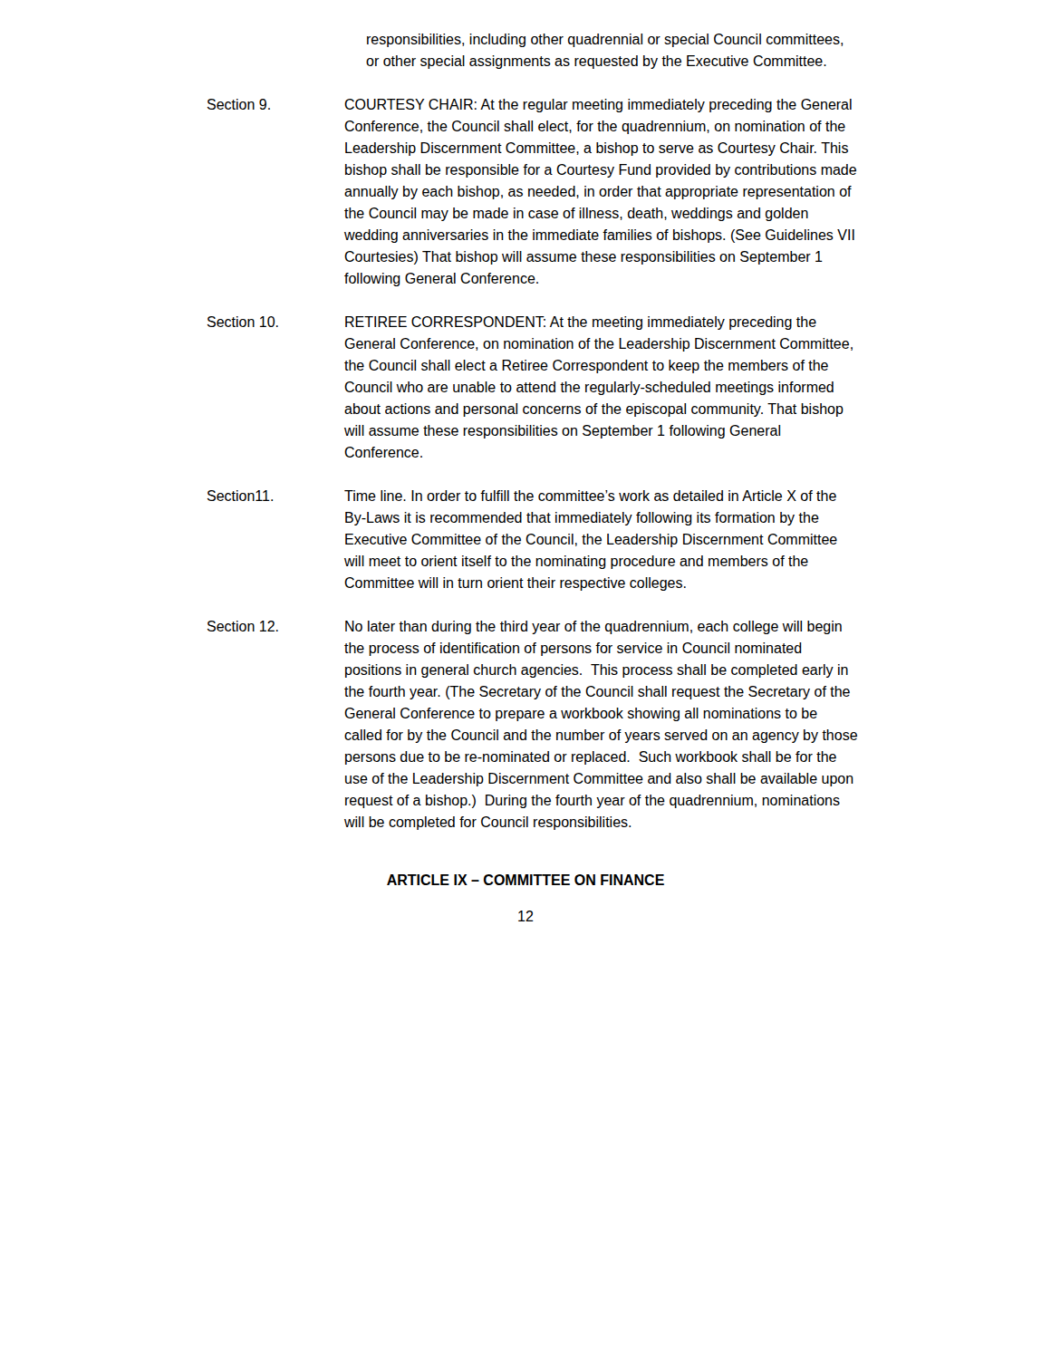responsibilities, including other quadrennial or special Council committees, or other special assignments as requested by the Executive Committee.
Section 9.
COURTESY CHAIR: At the regular meeting immediately preceding the General Conference, the Council shall elect, for the quadrennium, on nomination of the Leadership Discernment Committee, a bishop to serve as Courtesy Chair. This bishop shall be responsible for a Courtesy Fund provided by contributions made annually by each bishop, as needed, in order that appropriate representation of the Council may be made in case of illness, death, weddings and golden wedding anniversaries in the immediate families of bishops. (See Guidelines VII Courtesies) That bishop will assume these responsibilities on September 1 following General Conference.
Section 10.
RETIREE CORRESPONDENT: At the meeting immediately preceding the General Conference, on nomination of the Leadership Discernment Committee, the Council shall elect a Retiree Correspondent to keep the members of the Council who are unable to attend the regularly-scheduled meetings informed about actions and personal concerns of the episcopal community. That bishop will assume these responsibilities on September 1 following General Conference.
Section11.
Time line. In order to fulfill the committee’s work as detailed in Article X of the By-Laws it is recommended that immediately following its formation by the Executive Committee of the Council, the Leadership Discernment Committee will meet to orient itself to the nominating procedure and members of the Committee will in turn orient their respective colleges.
Section 12.
No later than during the third year of the quadrennium, each college will begin the process of identification of persons for service in Council nominated positions in general church agencies. This process shall be completed early in the fourth year. (The Secretary of the Council shall request the Secretary of the General Conference to prepare a workbook showing all nominations to be called for by the Council and the number of years served on an agency by those persons due to be re-nominated or replaced. Such workbook shall be for the use of the Leadership Discernment Committee and also shall be available upon request of a bishop.) During the fourth year of the quadrennium, nominations will be completed for Council responsibilities.
ARTICLE IX – COMMITTEE ON FINANCE
12